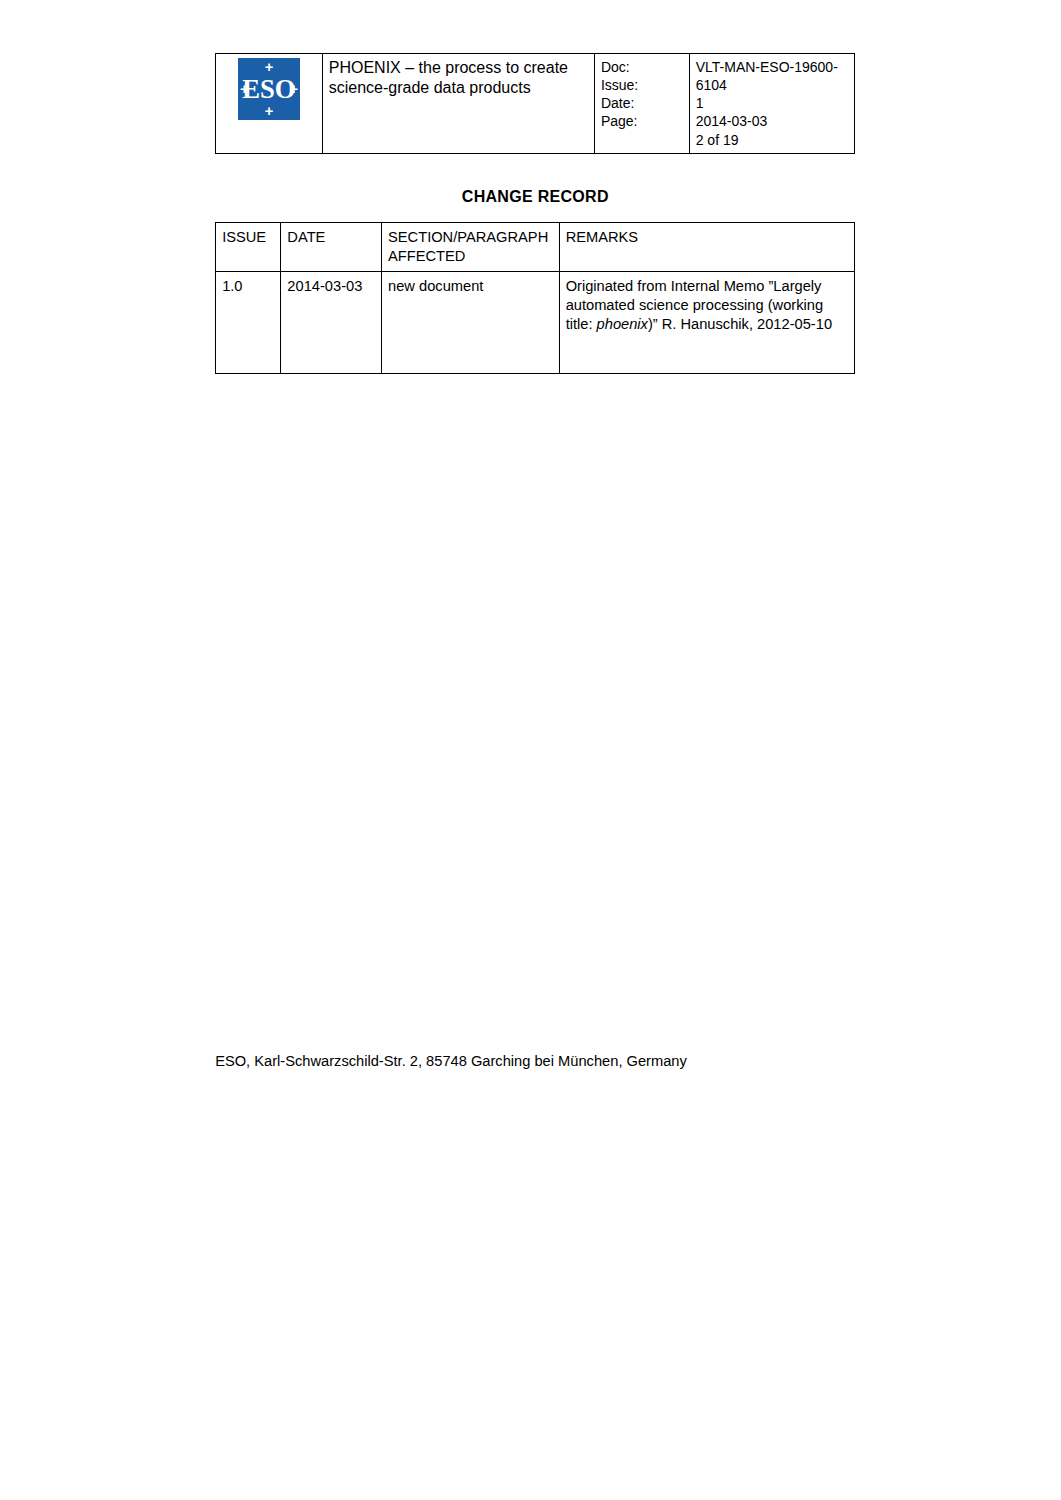| + + + + ESO | PHOENIX – the process to create science-grade data products | Doc: Issue: Date: Page: | VLT-MAN-ESO-19600-6104 1 2014-03-03 2 of 19 |
CHANGE RECORD
| ISSUE | DATE | SECTION/PARAGRAPH AFFECTED | REMARKS |
| --- | --- | --- | --- |
| 1.0 | 2014-03-03 | new document | Originated from Internal Memo ”Largely automated science processing (working title: phoenix )” R. Hanuschik, 2012-05-10 |
ESO, Karl-Schwarzschild-Str. 2, 85748 Garching bei München, Germany